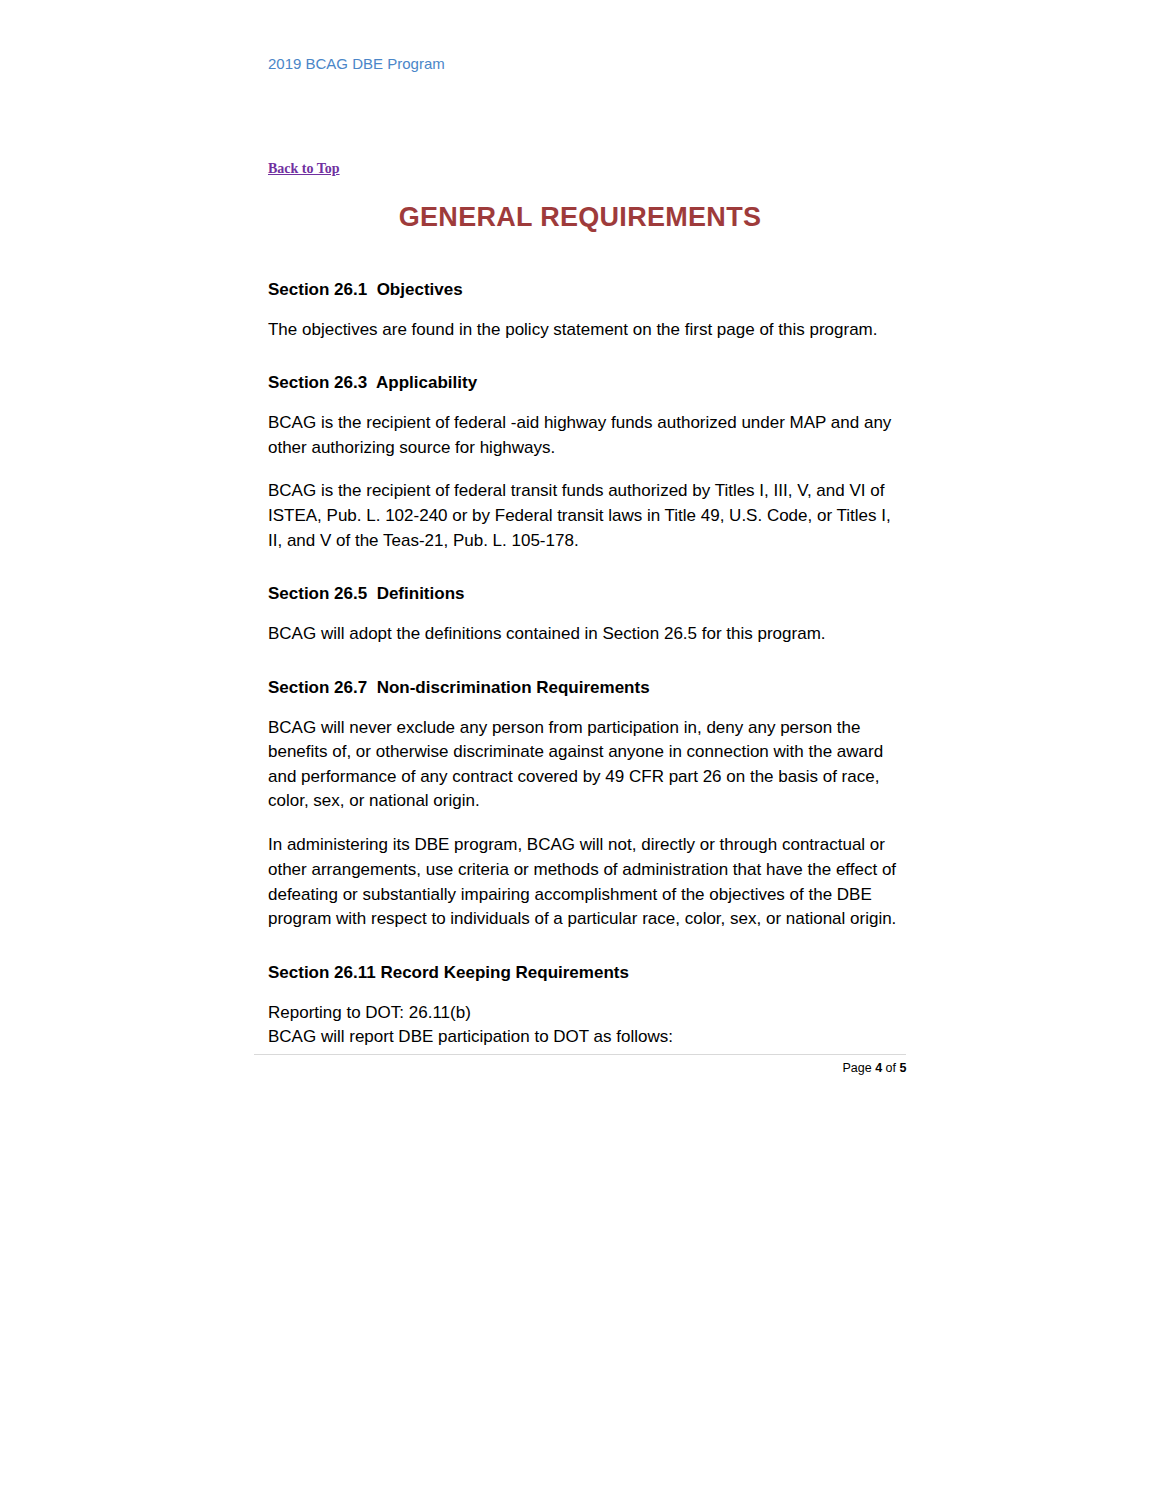2019 BCAG DBE Program
Back to Top
GENERAL REQUIREMENTS
Section 26.1 Objectives
The objectives are found in the policy statement on the first page of this program.
Section 26.3 Applicability
BCAG is the recipient of federal -aid highway funds authorized under MAP and any other authorizing source for highways.
BCAG is the recipient of federal transit funds authorized by Titles I, III, V, and VI of ISTEA, Pub. L. 102-240 or by Federal transit laws in Title 49, U.S. Code, or Titles I, II, and V of the Teas-21, Pub. L. 105-178.
Section 26.5 Definitions
BCAG will adopt the definitions contained in Section 26.5 for this program.
Section 26.7 Non-discrimination Requirements
BCAG will never exclude any person from participation in, deny any person the benefits of, or otherwise discriminate against anyone in connection with the award and performance of any contract covered by 49 CFR part 26 on the basis of race, color, sex, or national origin.
In administering its DBE program, BCAG will not, directly or through contractual or other arrangements, use criteria or methods of administration that have the effect of defeating or substantially impairing accomplishment of the objectives of the DBE program with respect to individuals of a particular race, color, sex, or national origin.
Section 26.11 Record Keeping Requirements
Reporting to DOT: 26.11(b)
BCAG will report DBE participation to DOT as follows:
Page 4 of 5